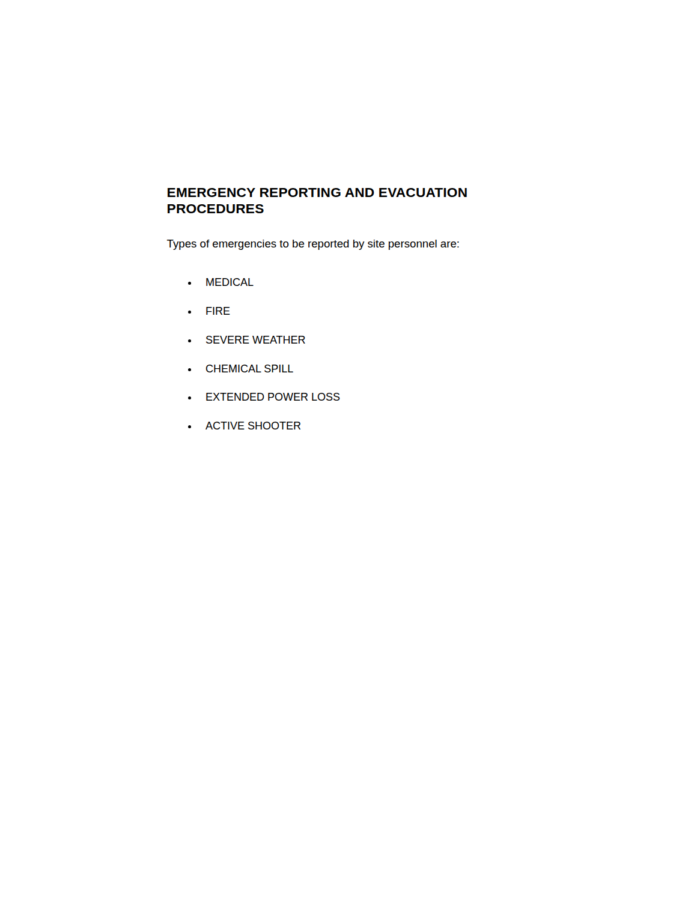EMERGENCY REPORTING AND EVACUATION PROCEDURES
Types of emergencies to be reported by site personnel are:
MEDICAL
FIRE
SEVERE WEATHER
CHEMICAL SPILL
EXTENDED POWER LOSS
ACTIVE SHOOTER